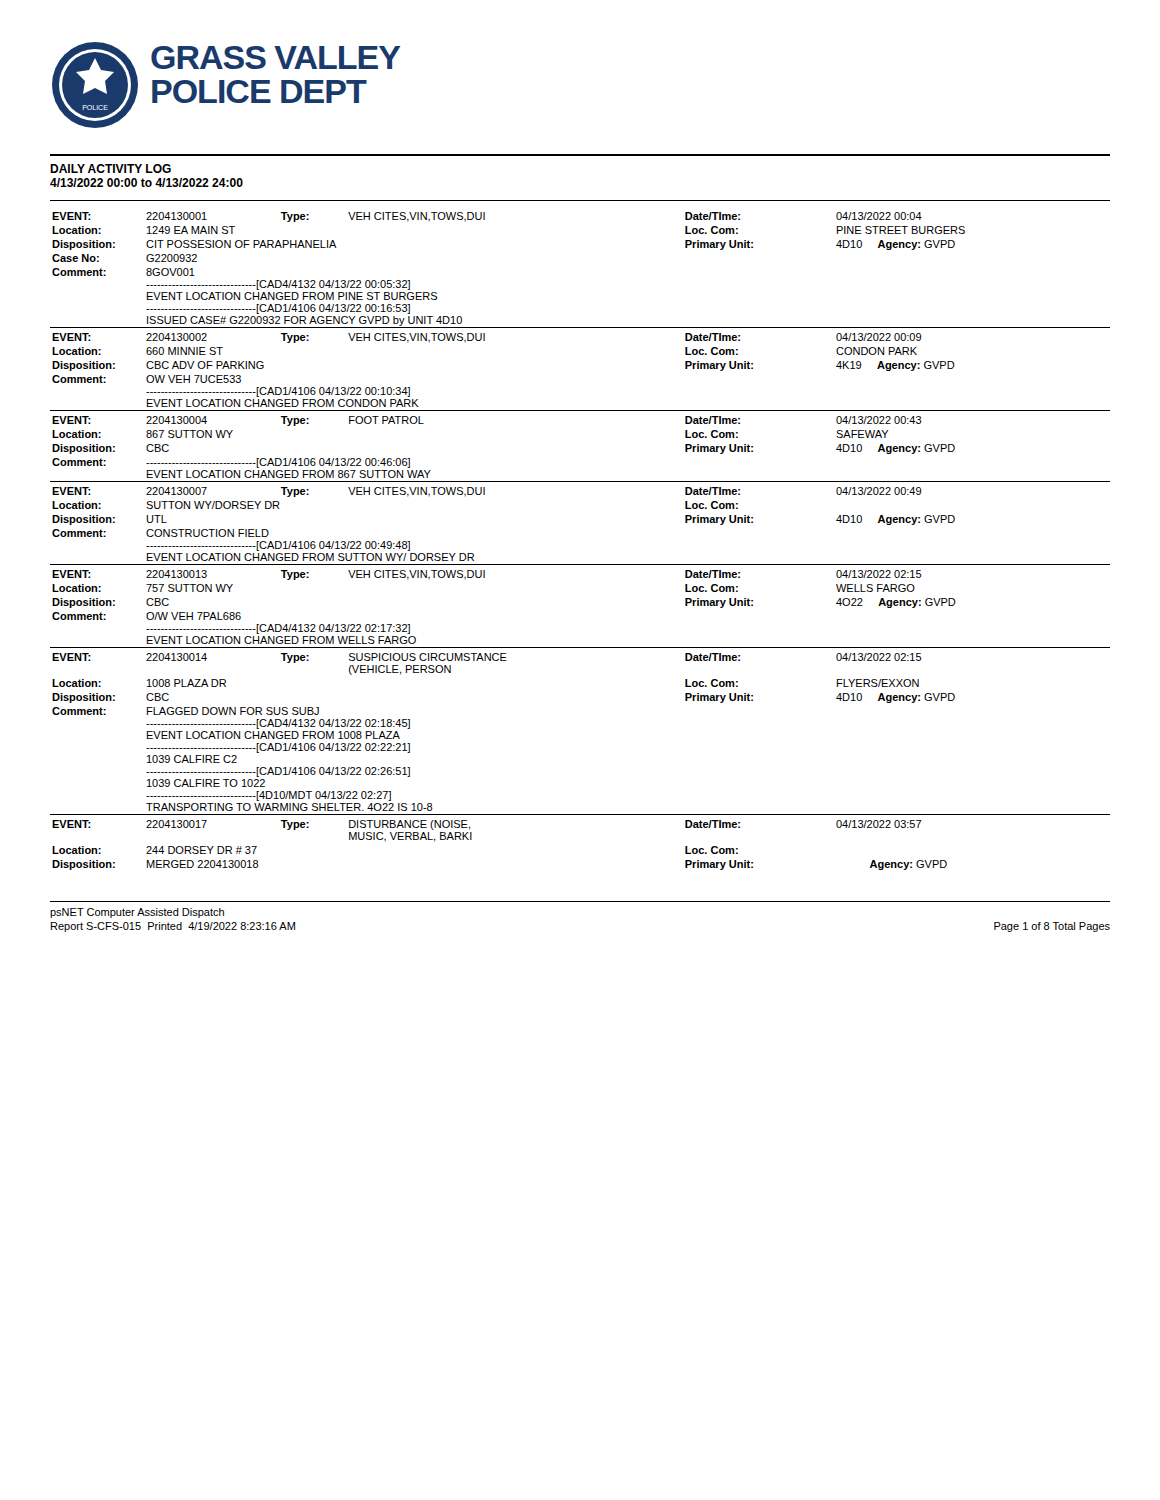POLICE
GRASS VALLEY
POLICE DEPT
DAILY ACTIVITY LOG
4/13/2022 00:00 to 4/13/2022 24:00
| EVENT: | 2204130001 | Type: | VEH CITES,VIN,TOWS,DUI | Date/TIme: | 04/13/2022 00:04 |
| Location: | 1249 EA MAIN ST | Loc. Com: | PINE STREET BURGERS |
| Disposition: | CIT POSSESION OF PARAPHANELIA | Primary Unit: | 4D10 Agency: GVPD |
| Case No: | G2200932 |
| Comment: | 8GOV001 ------------------------------[CAD4/4132 04/13/22 00:05:32] EVENT LOCATION CHANGED FROM PINE ST BURGERS ------------------------------[CAD1/4106 04/13/22 00:16:53] ISSUED CASE# G2200932 FOR AGENCY GVPD by UNIT 4D10 |
| EVENT: | 2204130002 | Type: | VEH CITES,VIN,TOWS,DUI | Date/TIme: | 04/13/2022 00:09 |
| Location: | 660 MINNIE ST | Loc. Com: | CONDON PARK |
| Disposition: | CBC ADV OF PARKING | Primary Unit: | 4K19 Agency: GVPD |
| Comment: | OW VEH 7UCE533 ------------------------------[CAD1/4106 04/13/22 00:10:34] EVENT LOCATION CHANGED FROM CONDON PARK |
| EVENT: | 2204130004 | Type: | FOOT PATROL | Date/TIme: | 04/13/2022 00:43 |
| Location: | 867 SUTTON WY | Loc. Com: | SAFEWAY |
| Disposition: | CBC | Primary Unit: | 4D10 Agency: GVPD |
| Comment: | ------------------------------[CAD1/4106 04/13/22 00:46:06] EVENT LOCATION CHANGED FROM 867 SUTTON WAY |
| EVENT: | 2204130007 | Type: | VEH CITES,VIN,TOWS,DUI | Date/TIme: | 04/13/2022 00:49 |
| Location: | SUTTON WY/DORSEY DR | Loc. Com: | |
| Disposition: | UTL | Primary Unit: | 4D10 Agency: GVPD |
| Comment: | CONSTRUCTION FIELD ------------------------------[CAD1/4106 04/13/22 00:49:48] EVENT LOCATION CHANGED FROM SUTTON WY/ DORSEY DR |
| EVENT: | 2204130013 | Type: | VEH CITES,VIN,TOWS,DUI | Date/TIme: | 04/13/2022 02:15 |
| Location: | 757 SUTTON WY | Loc. Com: | WELLS FARGO |
| Disposition: | CBC | Primary Unit: | 4O22 Agency: GVPD |
| Comment: | O/W VEH 7PAL686 ------------------------------[CAD4/4132 04/13/22 02:17:32] EVENT LOCATION CHANGED FROM WELLS FARGO |
| EVENT: | 2204130014 | Type: | SUSPICIOUS CIRCUMSTANCE (VEHICLE, PERSON | Date/TIme: | 04/13/2022 02:15 |
| Location: | 1008 PLAZA DR | Loc. Com: | FLYERS/EXXON |
| Disposition: | CBC | Primary Unit: | 4D10 Agency: GVPD |
| Comment: | FLAGGED DOWN FOR SUS SUBJ ------------------------------[CAD4/4132 04/13/22 02:18:45] EVENT LOCATION CHANGED FROM 1008 PLAZA ------------------------------[CAD1/4106 04/13/22 02:22:21] 1039 CALFIRE C2 ------------------------------[CAD1/4106 04/13/22 02:26:51] 1039 CALFIRE TO 1022 ------------------------------[4D10/MDT 04/13/22 02:27] TRANSPORTING TO WARMING SHELTER. 4O22 IS 10-8 |
| EVENT: | 2204130017 | Type: | DISTURBANCE (NOISE, MUSIC, VERBAL, BARKI | Date/TIme: | 04/13/2022 03:57 |
| Location: | 244 DORSEY DR # 37 | Loc. Com: | |
| Disposition: | MERGED 2204130018 | Primary Unit: | Agency: GVPD |
psNET Computer Assisted Dispatch
Report S-CFS-015 Printed 4/19/2022 8:23:16 AM Page 1 of 8 Total Pages